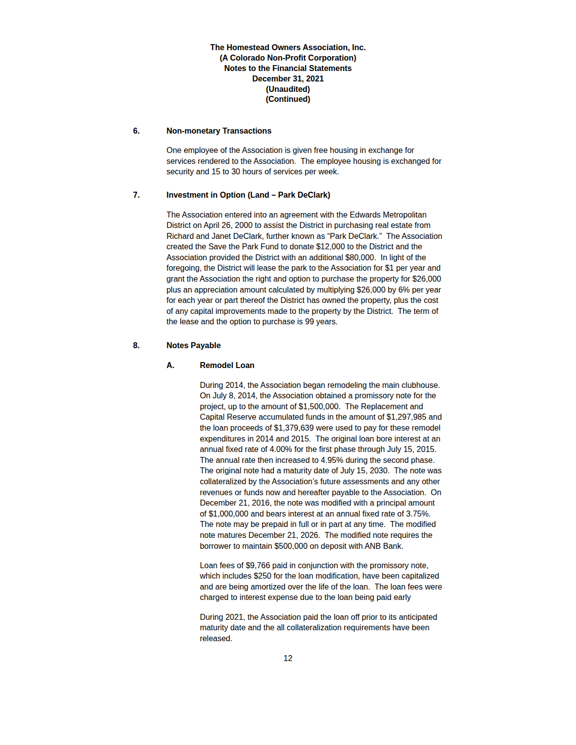The Homestead Owners Association, Inc.
(A Colorado Non-Profit Corporation)
Notes to the Financial Statements
December 31, 2021
(Unaudited)
(Continued)
6.
Non-monetary Transactions
One employee of the Association is given free housing in exchange for services rendered to the Association. The employee housing is exchanged for security and 15 to 30 hours of services per week.
7.
Investment in Option (Land – Park DeClark)
The Association entered into an agreement with the Edwards Metropolitan District on April 26, 2000 to assist the District in purchasing real estate from Richard and Janet DeClark, further known as “Park DeClark.” The Association created the Save the Park Fund to donate $12,000 to the District and the Association provided the District with an additional $80,000. In light of the foregoing, the District will lease the park to the Association for $1 per year and grant the Association the right and option to purchase the property for $26,000 plus an appreciation amount calculated by multiplying $26,000 by 6% per year for each year or part thereof the District has owned the property, plus the cost of any capital improvements made to the property by the District. The term of the lease and the option to purchase is 99 years.
8.
Notes Payable
A.
Remodel Loan
During 2014, the Association began remodeling the main clubhouse. On July 8, 2014, the Association obtained a promissory note for the project, up to the amount of $1,500,000. The Replacement and Capital Reserve accumulated funds in the amount of $1,297,985 and the loan proceeds of $1,379,639 were used to pay for these remodel expenditures in 2014 and 2015. The original loan bore interest at an annual fixed rate of 4.00% for the first phase through July 15, 2015. The annual rate then increased to 4.95% during the second phase. The original note had a maturity date of July 15, 2030. The note was collateralized by the Association’s future assessments and any other revenues or funds now and hereafter payable to the Association. On December 21, 2016, the note was modified with a principal amount of $1,000,000 and bears interest at an annual fixed rate of 3.75%. The note may be prepaid in full or in part at any time. The modified note matures December 21, 2026. The modified note requires the borrower to maintain $500,000 on deposit with ANB Bank.
Loan fees of $9,766 paid in conjunction with the promissory note, which includes $250 for the loan modification, have been capitalized and are being amortized over the life of the loan. The loan fees were charged to interest expense due to the loan being paid early
During 2021, the Association paid the loan off prior to its anticipated maturity date and the all collateralization requirements have been released.
12